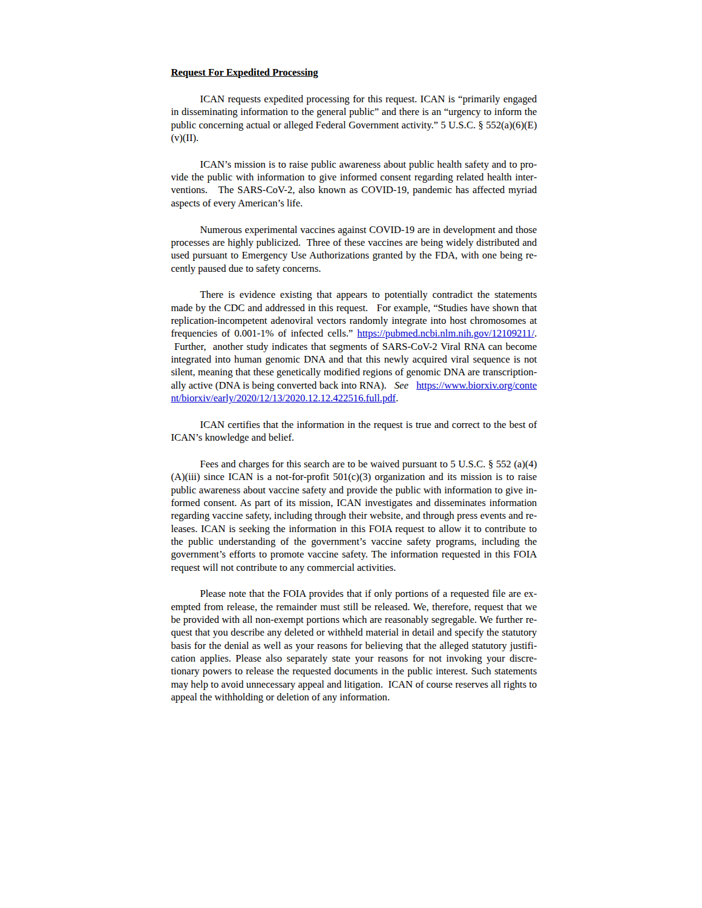Request For Expedited Processing
ICAN requests expedited processing for this request. ICAN is “primarily engaged in disseminating information to the general public” and there is an “urgency to inform the public concerning actual or alleged Federal Government activity.” 5 U.S.C. § 552(a)(6)(E)(v)(II).
ICAN’s mission is to raise public awareness about public health safety and to provide the public with information to give informed consent regarding related health interventions. The SARS-CoV-2, also known as COVID-19, pandemic has affected myriad aspects of every American’s life.
Numerous experimental vaccines against COVID-19 are in development and those processes are highly publicized. Three of these vaccines are being widely distributed and used pursuant to Emergency Use Authorizations granted by the FDA, with one being recently paused due to safety concerns.
There is evidence existing that appears to potentially contradict the statements made by the CDC and addressed in this request. For example, “Studies have shown that replication-incompetent adenoviral vectors randomly integrate into host chromosomes at frequencies of 0.001-1% of infected cells.” https://pubmed.ncbi.nlm.nih.gov/12109211/. Further, another study indicates that segments of SARS-CoV-2 Viral RNA can become integrated into human genomic DNA and that this newly acquired viral sequence is not silent, meaning that these genetically modified regions of genomic DNA are transcriptionally active (DNA is being converted back into RNA). See https://www.biorxiv.org/content/biorxiv/early/2020/12/13/2020.12.12.422516.full.pdf.
ICAN certifies that the information in the request is true and correct to the best of ICAN’s knowledge and belief.
Fees and charges for this search are to be waived pursuant to 5 U.S.C. § 552 (a)(4)(A)(iii) since ICAN is a not-for-profit 501(c)(3) organization and its mission is to raise public awareness about vaccine safety and provide the public with information to give informed consent. As part of its mission, ICAN investigates and disseminates information regarding vaccine safety, including through their website, and through press events and releases. ICAN is seeking the information in this FOIA request to allow it to contribute to the public understanding of the government’s vaccine safety programs, including the government’s efforts to promote vaccine safety. The information requested in this FOIA request will not contribute to any commercial activities.
Please note that the FOIA provides that if only portions of a requested file are exempted from release, the remainder must still be released. We, therefore, request that we be provided with all non-exempt portions which are reasonably segregable. We further request that you describe any deleted or withheld material in detail and specify the statutory basis for the denial as well as your reasons for believing that the alleged statutory justification applies. Please also separately state your reasons for not invoking your discretionary powers to release the requested documents in the public interest. Such statements may help to avoid unnecessary appeal and litigation. ICAN of course reserves all rights to appeal the withholding or deletion of any information.